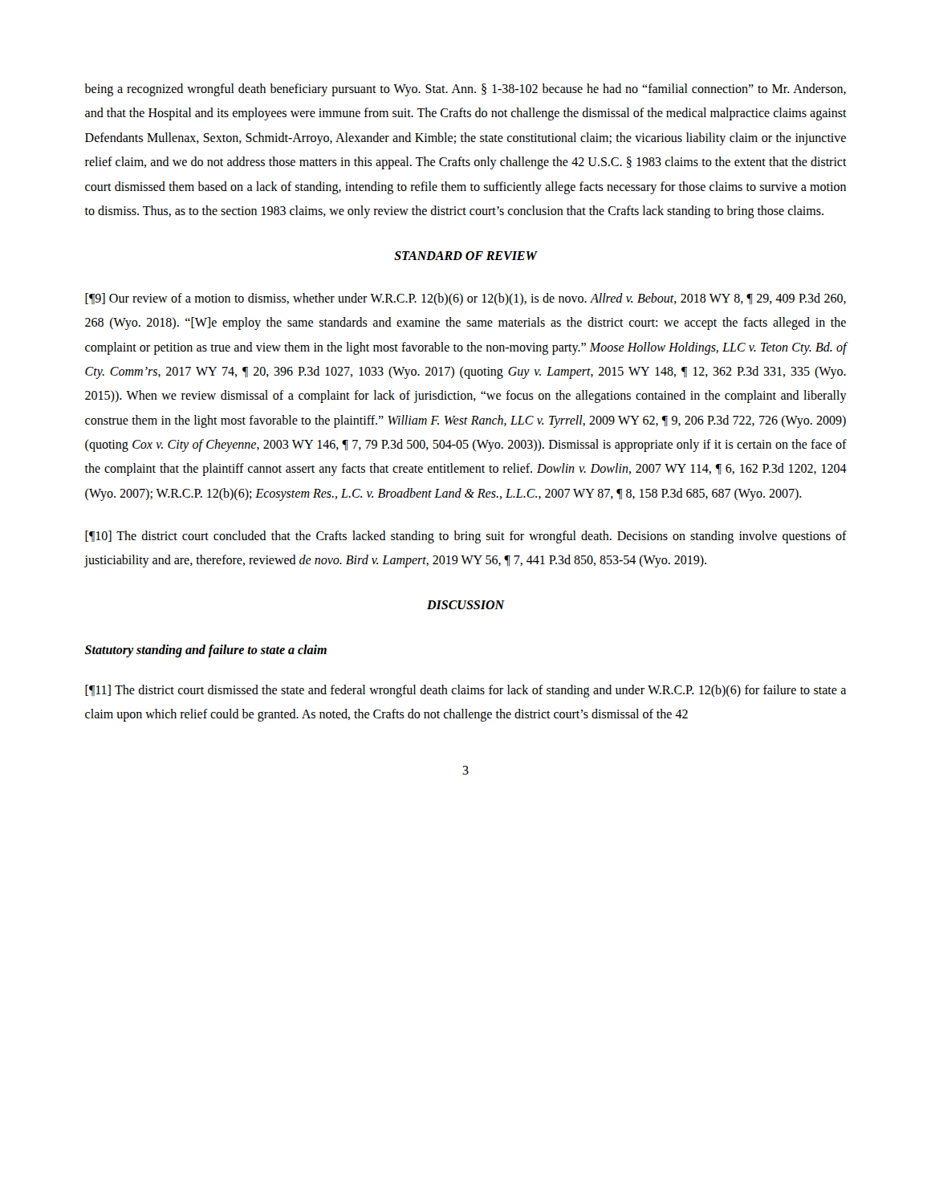being a recognized wrongful death beneficiary pursuant to Wyo. Stat. Ann. § 1-38-102 because he had no “familial connection” to Mr. Anderson, and that the Hospital and its employees were immune from suit. The Crafts do not challenge the dismissal of the medical malpractice claims against Defendants Mullenax, Sexton, Schmidt-Arroyo, Alexander and Kimble; the state constitutional claim; the vicarious liability claim or the injunctive relief claim, and we do not address those matters in this appeal. The Crafts only challenge the 42 U.S.C. § 1983 claims to the extent that the district court dismissed them based on a lack of standing, intending to refile them to sufficiently allege facts necessary for those claims to survive a motion to dismiss. Thus, as to the section 1983 claims, we only review the district court’s conclusion that the Crafts lack standing to bring those claims.
STANDARD OF REVIEW
[¶9] Our review of a motion to dismiss, whether under W.R.C.P. 12(b)(6) or 12(b)(1), is de novo. Allred v. Bebout, 2018 WY 8, ¶ 29, 409 P.3d 260, 268 (Wyo. 2018). “[W]e employ the same standards and examine the same materials as the district court: we accept the facts alleged in the complaint or petition as true and view them in the light most favorable to the non-moving party.” Moose Hollow Holdings, LLC v. Teton Cty. Bd. of Cty. Comm’rs, 2017 WY 74, ¶ 20, 396 P.3d 1027, 1033 (Wyo. 2017) (quoting Guy v. Lampert, 2015 WY 148, ¶ 12, 362 P.3d 331, 335 (Wyo. 2015)). When we review dismissal of a complaint for lack of jurisdiction, “we focus on the allegations contained in the complaint and liberally construe them in the light most favorable to the plaintiff.” William F. West Ranch, LLC v. Tyrrell, 2009 WY 62, ¶ 9, 206 P.3d 722, 726 (Wyo. 2009) (quoting Cox v. City of Cheyenne, 2003 WY 146, ¶ 7, 79 P.3d 500, 504-05 (Wyo. 2003)). Dismissal is appropriate only if it is certain on the face of the complaint that the plaintiff cannot assert any facts that create entitlement to relief. Dowlin v. Dowlin, 2007 WY 114, ¶ 6, 162 P.3d 1202, 1204 (Wyo. 2007); W.R.C.P. 12(b)(6); Ecosystem Res., L.C. v. Broadbent Land & Res., L.L.C., 2007 WY 87, ¶ 8, 158 P.3d 685, 687 (Wyo. 2007).
[¶10] The district court concluded that the Crafts lacked standing to bring suit for wrongful death. Decisions on standing involve questions of justiciability and are, therefore, reviewed de novo. Bird v. Lampert, 2019 WY 56, ¶ 7, 441 P.3d 850, 853-54 (Wyo. 2019).
DISCUSSION
Statutory standing and failure to state a claim
[¶11] The district court dismissed the state and federal wrongful death claims for lack of standing and under W.R.C.P. 12(b)(6) for failure to state a claim upon which relief could be granted. As noted, the Crafts do not challenge the district court’s dismissal of the 42
3